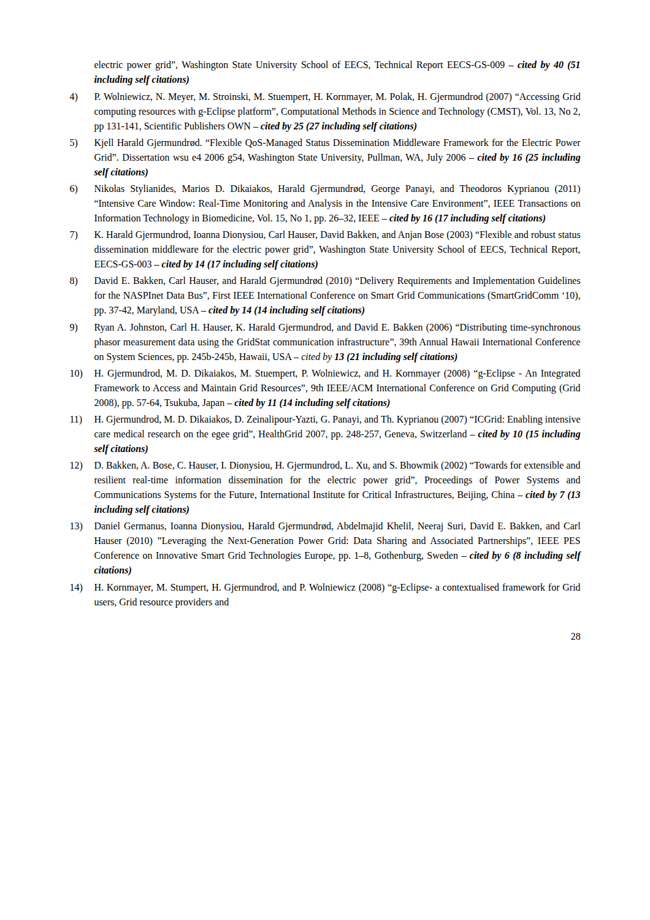electric power grid”, Washington State University School of EECS, Technical Report EECS-GS-009 – cited by 40 (51 including self citations)
4) P. Wolniewicz, N. Meyer, M. Stroinski, M. Stuempert, H. Kornmayer, M. Polak, H. Gjermundrod (2007) “Accessing Grid computing resources with g-Eclipse platform”, Computational Methods in Science and Technology (CMST), Vol. 13, No 2, pp 131-141, Scientific Publishers OWN – cited by 25 (27 including self citations)
5) Kjell Harald Gjermundrød. “Flexible QoS-Managed Status Dissemination Middleware Framework for the Electric Power Grid”. Dissertation wsu e4 2006 g54, Washington State University, Pullman, WA, July 2006 – cited by 16 (25 including self citations)
6) Nikolas Stylianides, Marios D. Dikaiakos, Harald Gjermundrød, George Panayi, and Theodoros Kyprianou (2011) “Intensive Care Window: Real-Time Monitoring and Analysis in the Intensive Care Environment”, IEEE Transactions on Information Technology in Biomedicine, Vol. 15, No 1, pp. 26–32, IEEE – cited by 16 (17 including self citations)
7) K. Harald Gjermundrod, Ioanna Dionysiou, Carl Hauser, David Bakken, and Anjan Bose (2003) “Flexible and robust status dissemination middleware for the electric power grid”, Washington State University School of EECS, Technical Report, EECS-GS-003 – cited by 14 (17 including self citations)
8) David E. Bakken, Carl Hauser, and Harald Gjermundrød (2010) “Delivery Requirements and Implementation Guidelines for the NASPInet Data Bus”, First IEEE International Conference on Smart Grid Communications (SmartGridComm ‘10), pp. 37-42, Maryland, USA – cited by 14 (14 including self citations)
9) Ryan A. Johnston, Carl H. Hauser, K. Harald Gjermundrod, and David E. Bakken (2006) “Distributing time-synchronous phasor measurement data using the GridStat communication infrastructure”, 39th Annual Hawaii International Conference on System Sciences, pp. 245b-245b, Hawaii, USA – cited by 13 (21 including self citations)
10) H. Gjermundrod, M. D. Dikaiakos, M. Stuempert, P. Wolniewicz, and H. Kornmayer (2008) “g-Eclipse - An Integrated Framework to Access and Maintain Grid Resources”, 9th IEEE/ACM International Conference on Grid Computing (Grid 2008), pp. 57-64, Tsukuba, Japan – cited by 11 (14 including self citations)
11) H. Gjermundrod, M. D. Dikaiakos, D. Zeinalipour-Yazti, G. Panayi, and Th. Kyprianou (2007) “ICGrid: Enabling intensive care medical research on the egee grid”, HealthGrid 2007, pp. 248-257, Geneva, Switzerland – cited by 10 (15 including self citations)
12) D. Bakken, A. Bose, C. Hauser, I. Dionysiou, H. Gjermundrod, L. Xu, and S. Bhowmik (2002) “Towards for extensible and resilient real-time information dissemination for the electric power grid”, Proceedings of Power Systems and Communications Systems for the Future, International Institute for Critical Infrastructures, Beijing, China – cited by 7 (13 including self citations)
13) Daniel Germanus, Ioanna Dionysiou, Harald Gjermundrød, Abdelmajid Khelil, Neeraj Suri, David E. Bakken, and Carl Hauser (2010) ”Leveraging the Next-Generation Power Grid: Data Sharing and Associated Partnerships”, IEEE PES Conference on Innovative Smart Grid Technologies Europe, pp. 1–8, Gothenburg, Sweden – cited by 6 (8 including self citations)
14) H. Kornmayer, M. Stumpert, H. Gjermundrod, and P. Wolniewicz (2008) “g-Eclipse- a contextualised framework for Grid users, Grid resource providers and
28